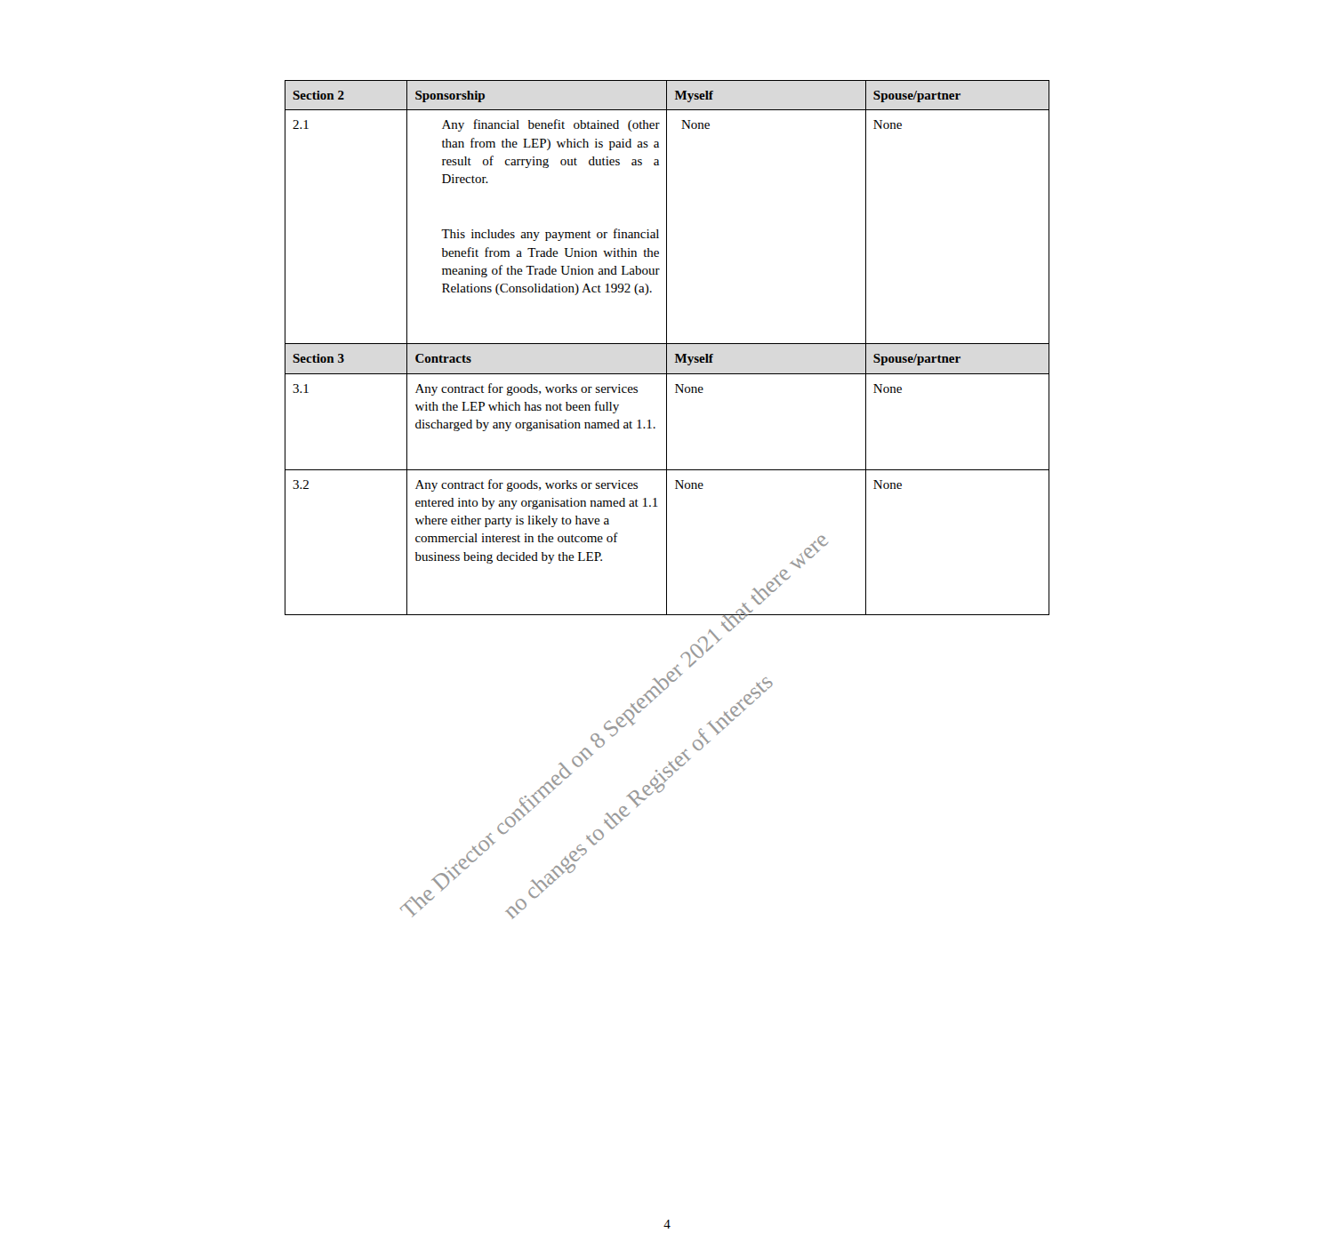| Section 2 | Sponsorship | Myself | Spouse/partner |
| --- | --- | --- | --- |
| 2.1 | Any financial benefit obtained (other than from the LEP) which is paid as a result of carrying out duties as a Director. This includes any payment or financial benefit from a Trade Union within the meaning of the Trade Union and Labour Relations (Consolidation) Act 1992 (a). | None | None |
| Section 3 | Contracts | Myself | Spouse/partner |
| 3.1 | Any contract for goods, works or services with the LEP which has not been fully discharged by any organisation named at 1.1. | None | None |
| 3.2 | Any contract for goods, works or services entered into by any organisation named at 1.1 where either party is likely to have a commercial interest in the outcome of business being decided by the LEP. | None | None |
The Director confirmed on 8 September 2021 that there were
no changes to the Register of Interests
4